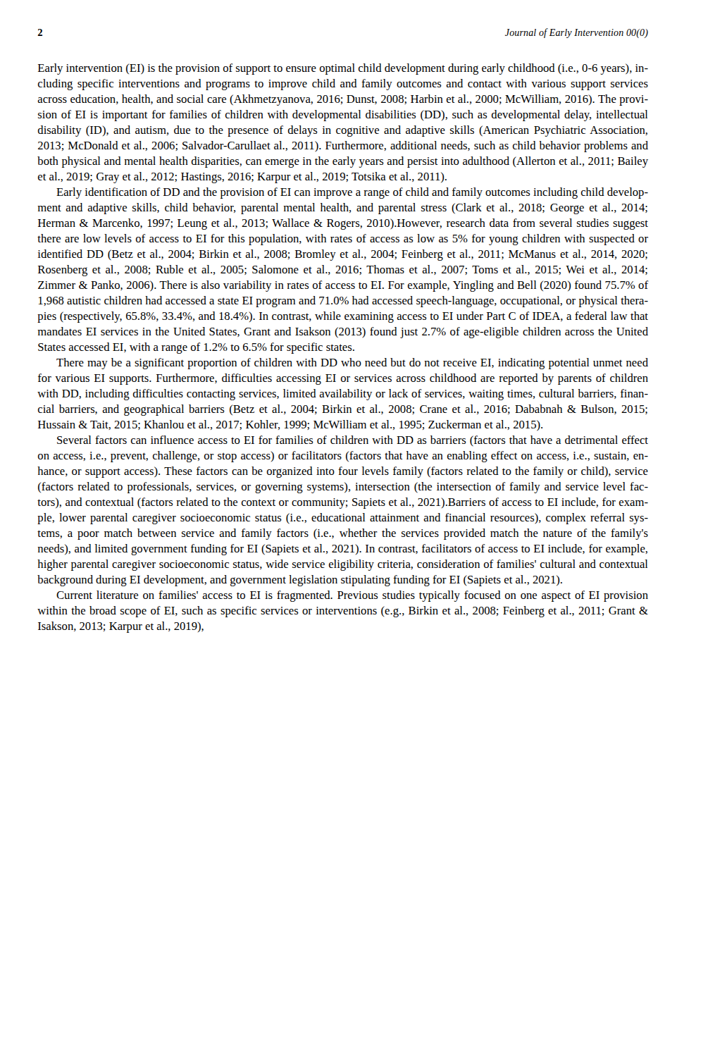2 Journal of Early Intervention 00(0)
Early intervention (EI) is the provision of support to ensure optimal child development during early childhood (i.e., 0-6 years), including specific interventions and programs to improve child and family outcomes and contact with various support services across education, health, and social care (Akhmetzyanova, 2016; Dunst, 2008; Harbin et al., 2000; McWilliam, 2016). The provision of EI is important for families of children with developmental disabilities (DD), such as developmental delay, intellectual disability (ID), and autism, due to the presence of delays in cognitive and adaptive skills (American Psychiatric Association, 2013; McDonald et al., 2006; Salvador-Carullaet al., 2011). Furthermore, additional needs, such as child behavior problems and both physical and mental health disparities, can emerge in the early years and persist into adulthood (Allerton et al., 2011; Bailey et al., 2019; Gray et al., 2012; Hastings, 2016; Karpur et al., 2019; Totsika et al., 2011).
Early identification of DD and the provision of EI can improve a range of child and family outcomes including child development and adaptive skills, child behavior, parental mental health, and parental stress (Clark et al., 2018; George et al., 2014; Herman & Marcenko, 1997; Leung et al., 2013; Wallace & Rogers, 2010).However, research data from several studies suggest there are low levels of access to EI for this population, with rates of access as low as 5% for young children with suspected or identified DD (Betz et al., 2004; Birkin et al., 2008; Bromley et al., 2004; Feinberg et al., 2011; McManus et al., 2014, 2020; Rosenberg et al., 2008; Ruble et al., 2005; Salomone et al., 2016; Thomas et al., 2007; Toms et al., 2015; Wei et al., 2014; Zimmer & Panko, 2006). There is also variability in rates of access to EI. For example, Yingling and Bell (2020) found 75.7% of 1,968 autistic children had accessed a state EI program and 71.0% had accessed speech-language, occupational, or physical therapies (respectively, 65.8%, 33.4%, and 18.4%). In contrast, while examining access to EI under Part C of IDEA, a federal law that mandates EI services in the United States, Grant and Isakson (2013) found just 2.7% of age-eligible children across the United States accessed EI, with a range of 1.2% to 6.5% for specific states.
There may be a significant proportion of children with DD who need but do not receive EI, indicating potential unmet need for various EI supports. Furthermore, difficulties accessing EI or services across childhood are reported by parents of children with DD, including difficulties contacting services, limited availability or lack of services, waiting times, cultural barriers, financial barriers, and geographical barriers (Betz et al., 2004; Birkin et al., 2008; Crane et al., 2016; Dababnah & Bulson, 2015; Hussain & Tait, 2015; Khanlou et al., 2017; Kohler, 1999; McWilliam et al., 1995; Zuckerman et al., 2015).
Several factors can influence access to EI for families of children with DD as barriers (factors that have a detrimental effect on access, i.e., prevent, challenge, or stop access) or facilitators (factors that have an enabling effect on access, i.e., sustain, enhance, or support access). These factors can be organized into four levels family (factors related to the family or child), service (factors related to professionals, services, or governing systems), intersection (the intersection of family and service level factors), and contextual (factors related to the context or community; Sapiets et al., 2021).Barriers of access to EI include, for example, lower parental caregiver socioeconomic status (i.e., educational attainment and financial resources), complex referral systems, a poor match between service and family factors (i.e., whether the services provided match the nature of the family's needs), and limited government funding for EI (Sapiets et al., 2021). In contrast, facilitators of access to EI include, for example, higher parental caregiver socioeconomic status, wide service eligibility criteria, consideration of families' cultural and contextual background during EI development, and government legislation stipulating funding for EI (Sapiets et al., 2021).
Current literature on families' access to EI is fragmented. Previous studies typically focused on one aspect of EI provision within the broad scope of EI, such as specific services or interventions (e.g., Birkin et al., 2008; Feinberg et al., 2011; Grant & Isakson, 2013; Karpur et al., 2019),